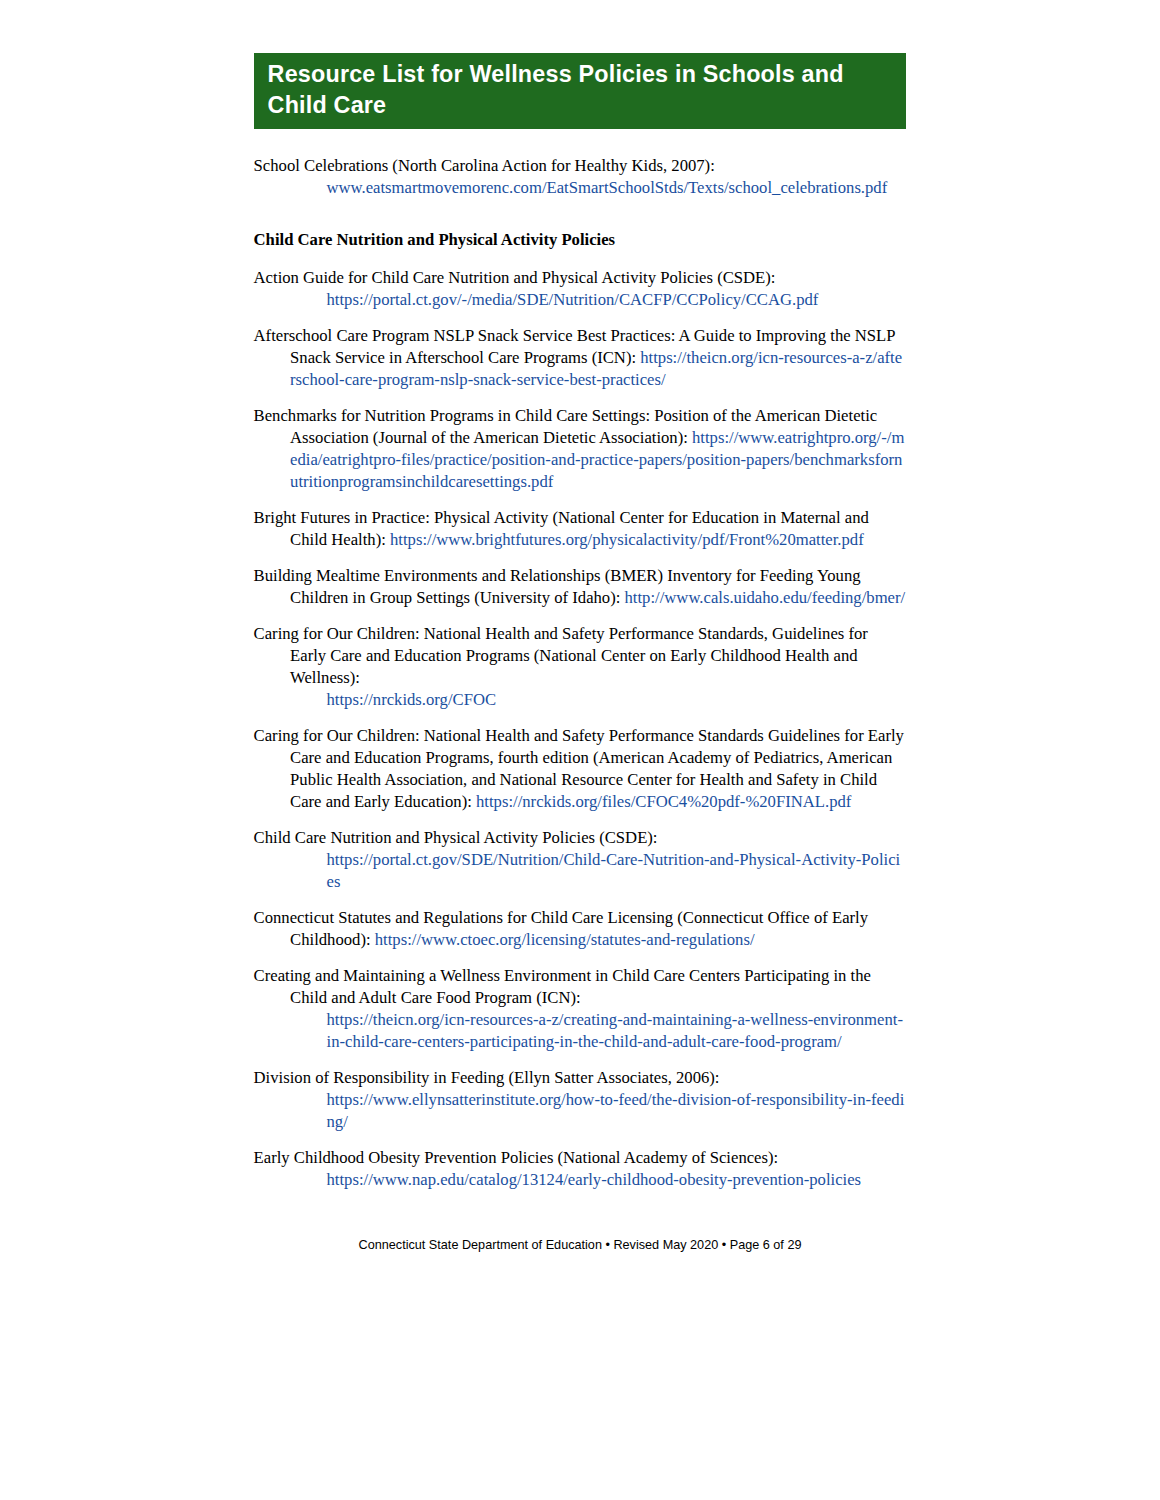Resource List for Wellness Policies in Schools and Child Care
School Celebrations (North Carolina Action for Healthy Kids, 2007): www.eatsmartmovemorenc.com/EatSmartSchoolStds/Texts/school_celebrations.pdf
Child Care Nutrition and Physical Activity Policies
Action Guide for Child Care Nutrition and Physical Activity Policies (CSDE): https://portal.ct.gov/-/media/SDE/Nutrition/CACFP/CCPolicy/CCAG.pdf
Afterschool Care Program NSLP Snack Service Best Practices: A Guide to Improving the NSLP Snack Service in Afterschool Care Programs (ICN): https://theicn.org/icn-resources-a-z/afterschool-care-program-nslp-snack-service-best-practices/
Benchmarks for Nutrition Programs in Child Care Settings: Position of the American Dietetic Association (Journal of the American Dietetic Association): https://www.eatrightpro.org/-/media/eatrightpro-files/practice/position-and-practice-papers/position-papers/benchmarksfornutritionprogramsinchildcaresettings.pdf
Bright Futures in Practice: Physical Activity (National Center for Education in Maternal and Child Health): https://www.brightfutures.org/physicalactivity/pdf/Front%20matter.pdf
Building Mealtime Environments and Relationships (BMER) Inventory for Feeding Young Children in Group Settings (University of Idaho): http://www.cals.uidaho.edu/feeding/bmer/
Caring for Our Children: National Health and Safety Performance Standards, Guidelines for Early Care and Education Programs (National Center on Early Childhood Health and Wellness): https://nrckids.org/CFOC
Caring for Our Children: National Health and Safety Performance Standards Guidelines for Early Care and Education Programs, fourth edition (American Academy of Pediatrics, American Public Health Association, and National Resource Center for Health and Safety in Child Care and Early Education): https://nrckids.org/files/CFOC4%20pdf-%20FINAL.pdf
Child Care Nutrition and Physical Activity Policies (CSDE): https://portal.ct.gov/SDE/Nutrition/Child-Care-Nutrition-and-Physical-Activity-Policies
Connecticut Statutes and Regulations for Child Care Licensing (Connecticut Office of Early Childhood): https://www.ctoec.org/licensing/statutes-and-regulations/
Creating and Maintaining a Wellness Environment in Child Care Centers Participating in the Child and Adult Care Food Program (ICN): https://theicn.org/icn-resources-a-z/creating-and-maintaining-a-wellness-environment-in-child-care-centers-participating-in-the-child-and-adult-care-food-program/
Division of Responsibility in Feeding (Ellyn Satter Associates, 2006): https://www.ellynsatterinstitute.org/how-to-feed/the-division-of-responsibility-in-feeding/
Early Childhood Obesity Prevention Policies (National Academy of Sciences): https://www.nap.edu/catalog/13124/early-childhood-obesity-prevention-policies
Connecticut State Department of Education • Revised May 2020 • Page 6 of 29